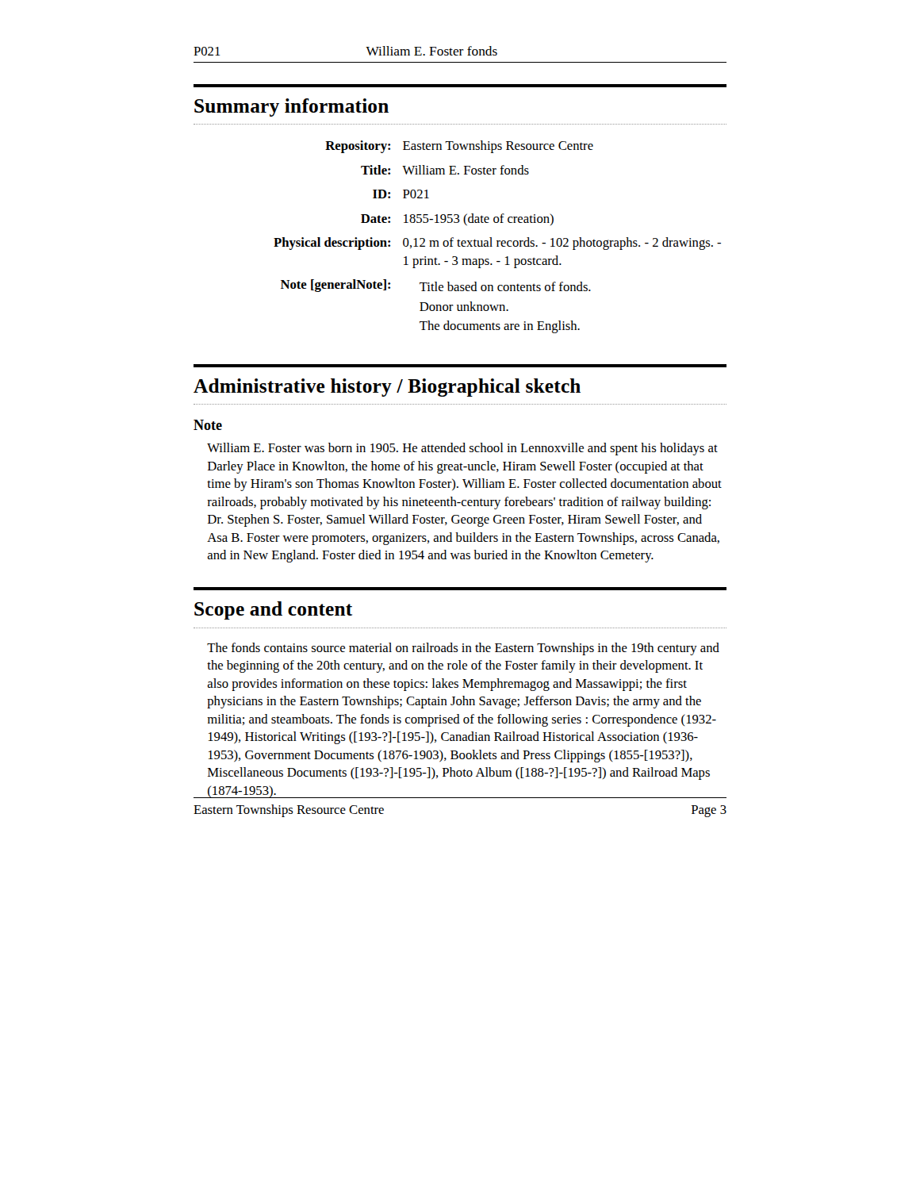P021
William E. Foster fonds
Summary information
| Repository: | Eastern Townships Resource Centre |
| Title: | William E. Foster fonds |
| ID: | P021 |
| Date: | 1855-1953 (date of creation) |
| Physical description: | 0,12 m of textual records. - 102 photographs. - 2 drawings. - 1 print. - 3 maps. - 1 postcard. |
| Note [generalNote]: | Title based on contents of fonds. Donor unknown. The documents are in English. |
Administrative history / Biographical sketch
Note
William E. Foster was born in 1905. He attended school in Lennoxville and spent his holidays at Darley Place in Knowlton, the home of his great-uncle, Hiram Sewell Foster (occupied at that time by Hiram's son Thomas Knowlton Foster). William E. Foster collected documentation about railroads, probably motivated by his nineteenth-century forebears' tradition of railway building: Dr. Stephen S. Foster, Samuel Willard Foster, George Green Foster, Hiram Sewell Foster, and Asa B. Foster were promoters, organizers, and builders in the Eastern Townships, across Canada, and in New England. Foster died in 1954 and was buried in the Knowlton Cemetery.
Scope and content
The fonds contains source material on railroads in the Eastern Townships in the 19th century and the beginning of the 20th century, and on the role of the Foster family in their development. It also provides information on these topics: lakes Memphremagog and Massawippi; the first physicians in the Eastern Townships; Captain John Savage; Jefferson Davis; the army and the militia; and steamboats. The fonds is comprised of the following series : Correspondence (1932-1949), Historical Writings ([193-?]-[195-]), Canadian Railroad Historical Association (1936-1953), Government Documents (1876-1903), Booklets and Press Clippings (1855-[1953?]), Miscellaneous Documents ([193-?]-[195-]), Photo Album ([188-?]-[195-?]) and Railroad Maps (1874-1953).
Eastern Townships Resource Centre
Page 3